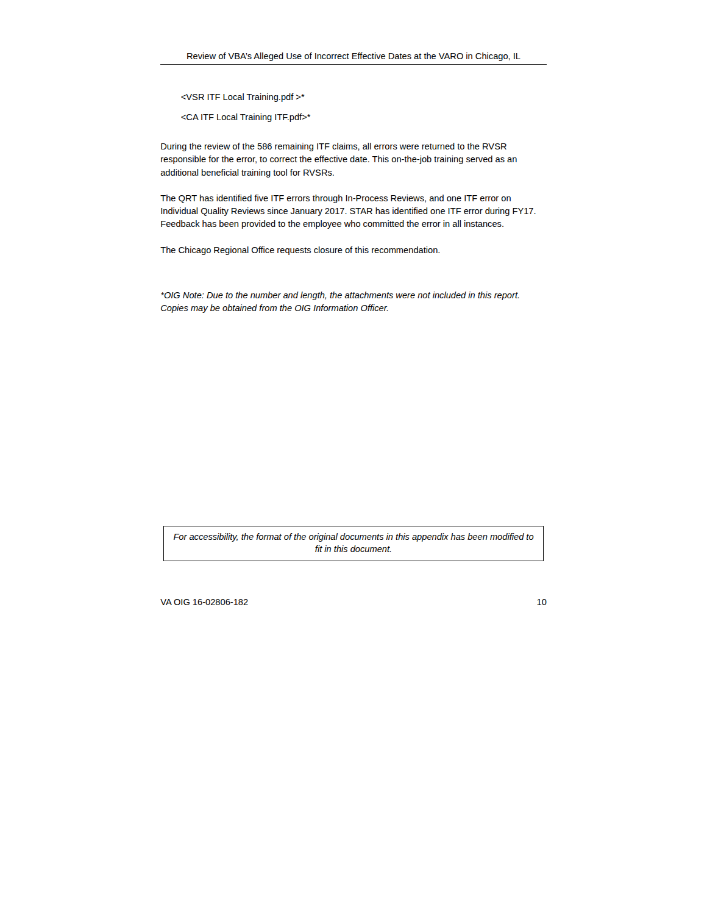Review of VBA’s Alleged Use of Incorrect Effective Dates at the VARO in Chicago, IL
<VSR ITF Local Training.pdf >*
<CA ITF Local Training ITF.pdf>*
During the review of the 586 remaining ITF claims, all errors were returned to the RVSR responsible for the error, to correct the effective date. This on-the-job training served as an additional beneficial training tool for RVSRs.
The QRT has identified five ITF errors through In-Process Reviews, and one ITF error on Individual Quality Reviews since January 2017. STAR has identified one ITF error during FY17. Feedback has been provided to the employee who committed the error in all instances.
The Chicago Regional Office requests closure of this recommendation.
*OIG Note: Due to the number and length, the attachments were not included in this report. Copies may be obtained from the OIG Information Officer.
For accessibility, the format of the original documents in this appendix has been modified to fit in this document.
VA OIG 16-02806-182
10